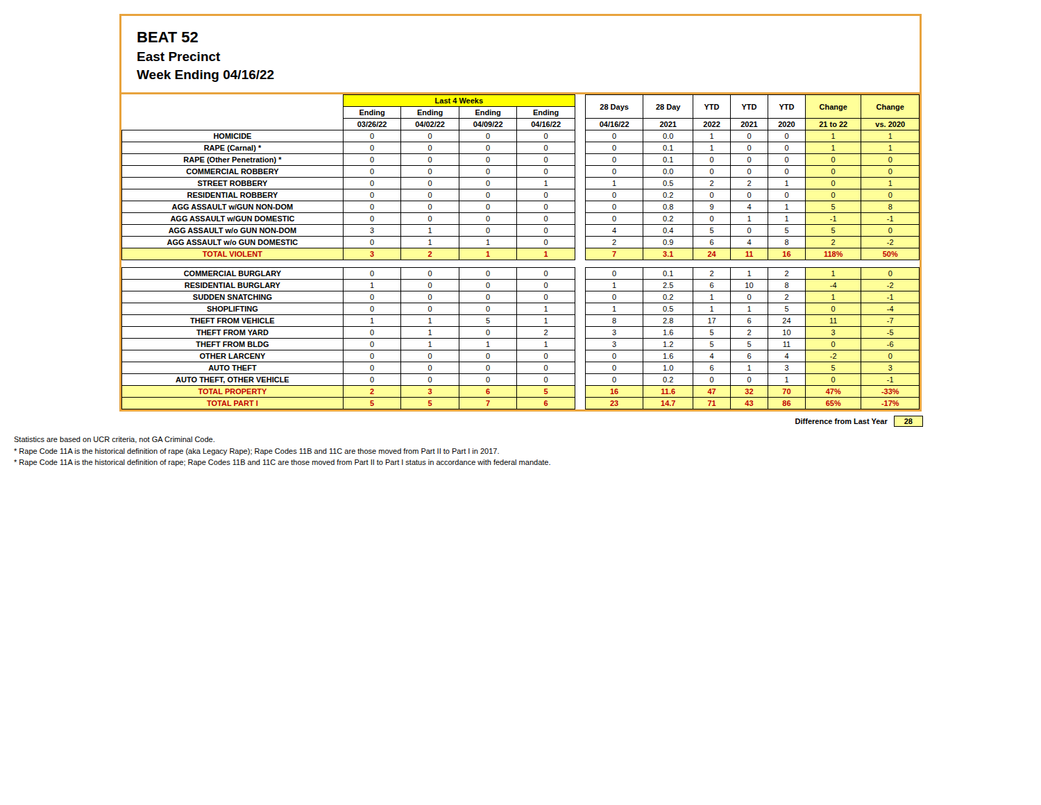BEAT 52
East Precinct
Week Ending 04/16/22
| | Last 4 Weeks | | 28 Days | 28 Day | YTD | YTD | YTD | Change | Change |
| --- | --- | --- | --- | --- | --- | --- | --- | --- | --- |
| Ending | Ending | Ending | Ending | |
| 03/26/22 | 04/02/22 | 04/09/22 | 04/16/22 | | 04/16/22 | 2021 | 2022 | 2021 | 2020 | 21 to 22 | vs. 2020 |
| HOMICIDE | 0 | 0 | 0 | 0 | | 0 | 0.0 | 1 | 0 | 0 | 1 | 1 |
| RAPE (Carnal) * | 0 | 0 | 0 | 0 | | 0 | 0.1 | 1 | 0 | 0 | 1 | 1 |
| RAPE (Other Penetration) * | 0 | 0 | 0 | 0 | | 0 | 0.1 | 0 | 0 | 0 | 0 | 0 |
| COMMERCIAL ROBBERY | 0 | 0 | 0 | 0 | | 0 | 0.0 | 0 | 0 | 0 | 0 | 0 |
| STREET ROBBERY | 0 | 0 | 0 | 1 | | 1 | 0.5 | 2 | 2 | 1 | 0 | 1 |
| RESIDENTIAL ROBBERY | 0 | 0 | 0 | 0 | | 0 | 0.2 | 0 | 0 | 0 | 0 | 0 |
| AGG ASSAULT w/GUN NON-DOM | 0 | 0 | 0 | 0 | | 0 | 0.8 | 9 | 4 | 1 | 5 | 8 |
| AGG ASSAULT w/GUN DOMESTIC | 0 | 0 | 0 | 0 | | 0 | 0.2 | 0 | 1 | 1 | -1 | -1 |
| AGG ASSAULT w/o GUN NON-DOM | 3 | 1 | 0 | 0 | | 4 | 0.4 | 5 | 0 | 5 | 5 | 0 |
| AGG ASSAULT w/o GUN DOMESTIC | 0 | 1 | 1 | 0 | | 2 | 0.9 | 6 | 4 | 8 | 2 | -2 |
| TOTAL VIOLENT | 3 | 2 | 1 | 1 | | 7 | 3.1 | 24 | 11 | 16 | 118% | 50% |
| COMMERCIAL BURGLARY | 0 | 0 | 0 | 0 | | 0 | 0.1 | 2 | 1 | 2 | 1 | 0 |
| RESIDENTIAL BURGLARY | 1 | 0 | 0 | 0 | | 1 | 2.5 | 6 | 10 | 8 | -4 | -2 |
| SUDDEN SNATCHING | 0 | 0 | 0 | 0 | | 0 | 0.2 | 1 | 0 | 2 | 1 | -1 |
| SHOPLIFTING | 0 | 0 | 0 | 1 | | 1 | 0.5 | 1 | 1 | 5 | 0 | -4 |
| THEFT FROM VEHICLE | 1 | 1 | 5 | 1 | | 8 | 2.8 | 17 | 6 | 24 | 11 | -7 |
| THEFT FROM YARD | 0 | 1 | 0 | 2 | | 3 | 1.6 | 5 | 2 | 10 | 3 | -5 |
| THEFT FROM BLDG | 0 | 1 | 1 | 1 | | 3 | 1.2 | 5 | 5 | 11 | 0 | -6 |
| OTHER LARCENY | 0 | 0 | 0 | 0 | | 0 | 1.6 | 4 | 6 | 4 | -2 | 0 |
| AUTO THEFT | 0 | 0 | 0 | 0 | | 0 | 1.0 | 6 | 1 | 3 | 5 | 3 |
| AUTO THEFT, OTHER VEHICLE | 0 | 0 | 0 | 0 | | 0 | 0.2 | 0 | 0 | 1 | 0 | -1 |
| TOTAL PROPERTY | 2 | 3 | 6 | 5 | | 16 | 11.6 | 47 | 32 | 70 | 47% | -33% |
| TOTAL PART I | 5 | 5 | 7 | 6 | | 23 | 14.7 | 71 | 43 | 86 | 65% | -17% |
Difference from Last Year 28
Statistics are based on UCR criteria, not GA Criminal Code.
* Rape Code 11A is the historical definition of rape (aka Legacy Rape); Rape Codes 11B and 11C are those moved from Part II to Part I in 2017.
* Rape Code 11A is the historical definition of rape; Rape Codes 11B and 11C are those moved from Part II to Part I status in accordance with federal mandate.